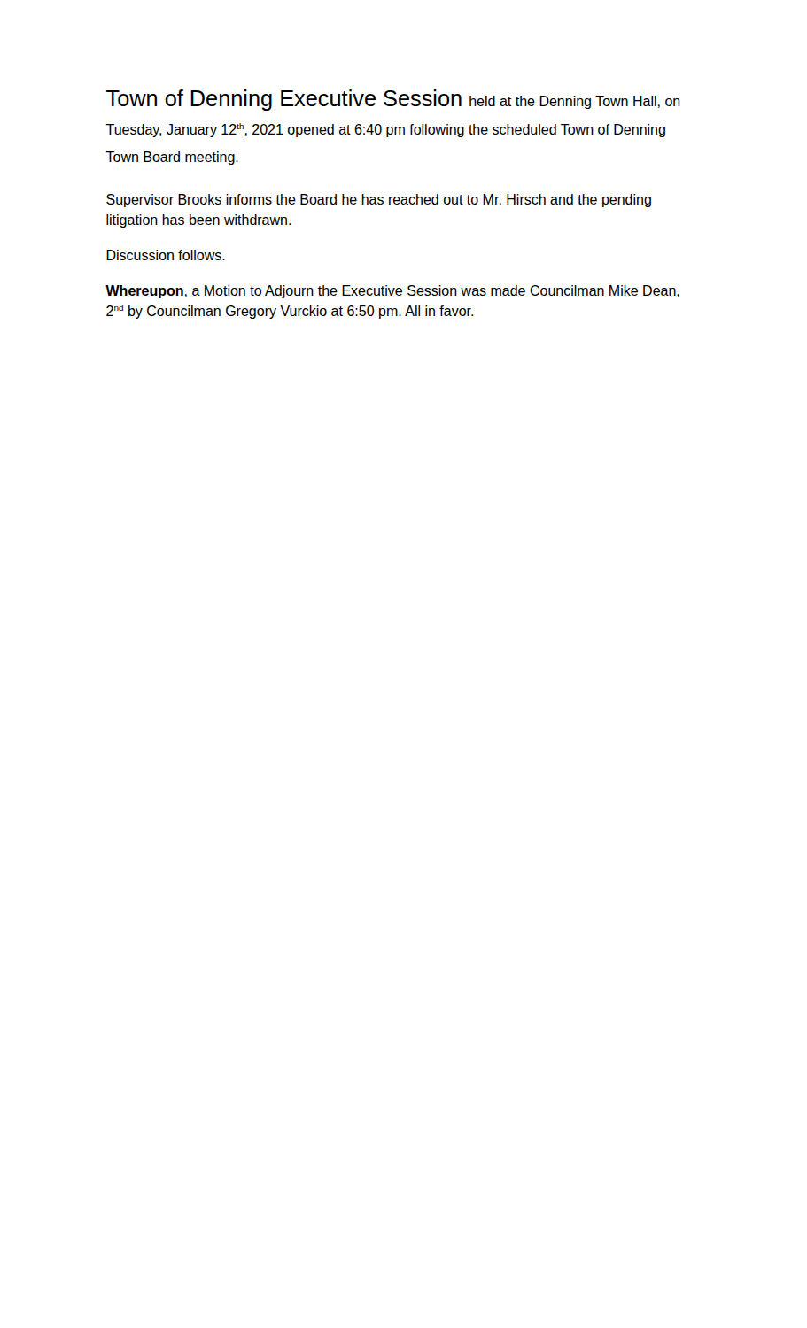Town of Denning Executive Session held at the Denning Town Hall, on Tuesday, January 12th, 2021 opened at 6:40 pm following the scheduled Town of Denning Town Board meeting.
Supervisor Brooks informs the Board he has reached out to Mr. Hirsch and the pending litigation has been withdrawn.
Discussion follows.
Whereupon, a Motion to Adjourn the Executive Session was made Councilman Mike Dean, 2nd by Councilman Gregory Vurckio at 6:50 pm. All in favor.